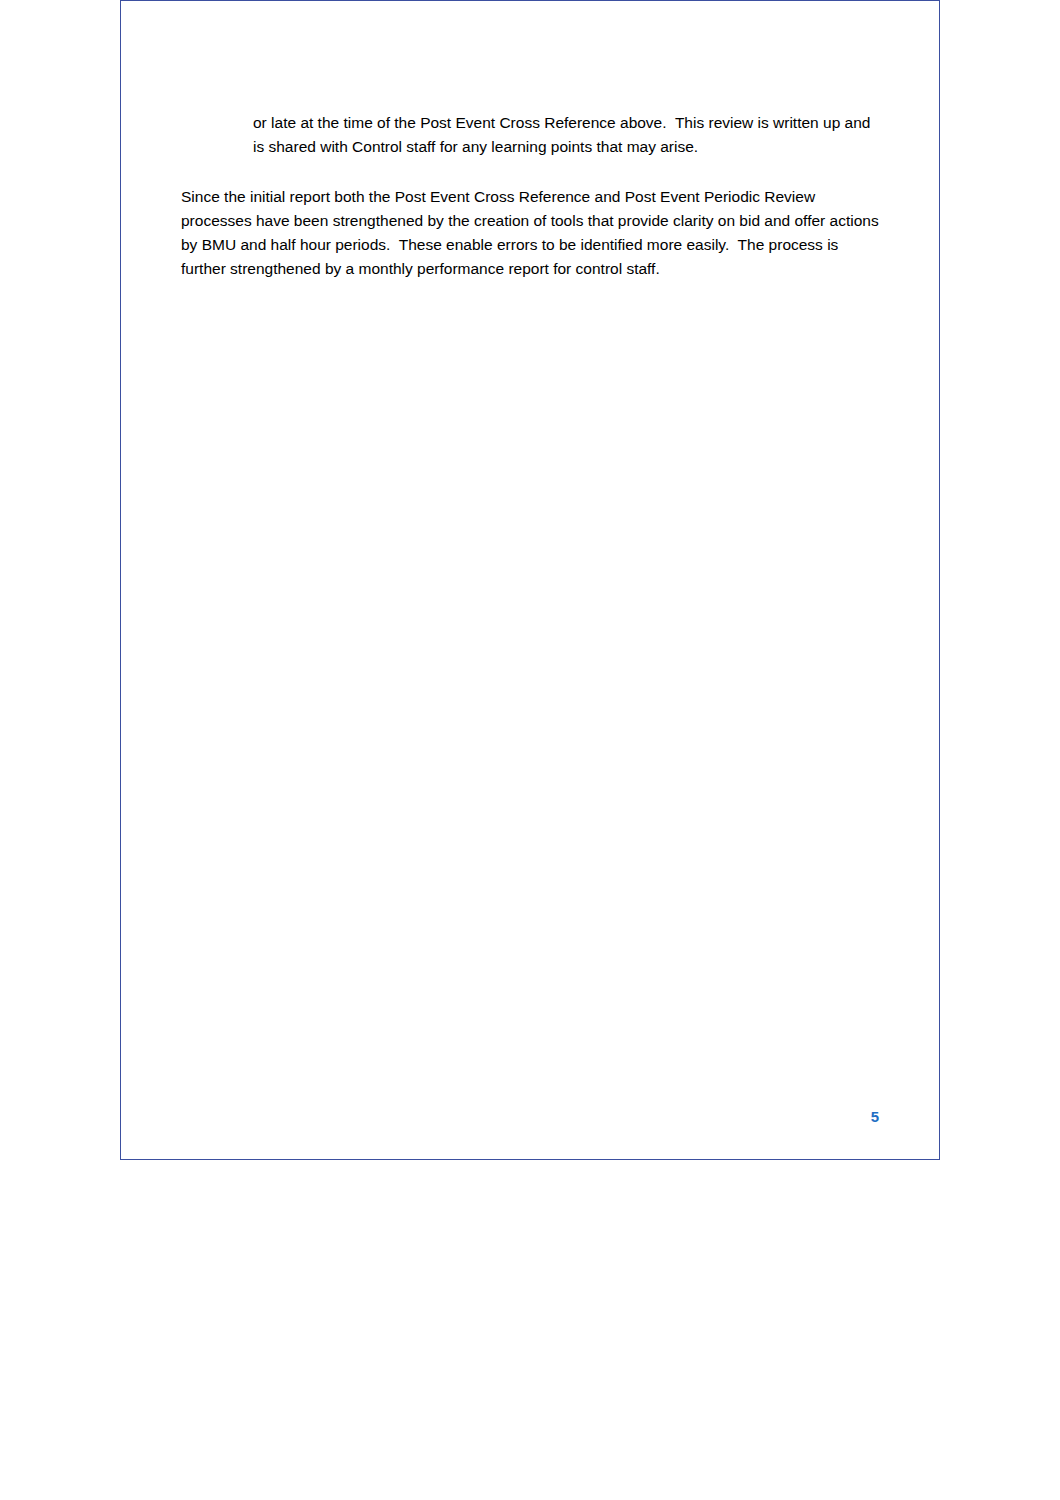or late at the time of the Post Event Cross Reference above. This review is written up and is shared with Control staff for any learning points that may arise.
Since the initial report both the Post Event Cross Reference and Post Event Periodic Review processes have been strengthened by the creation of tools that provide clarity on bid and offer actions by BMU and half hour periods. These enable errors to be identified more easily. The process is further strengthened by a monthly performance report for control staff.
5